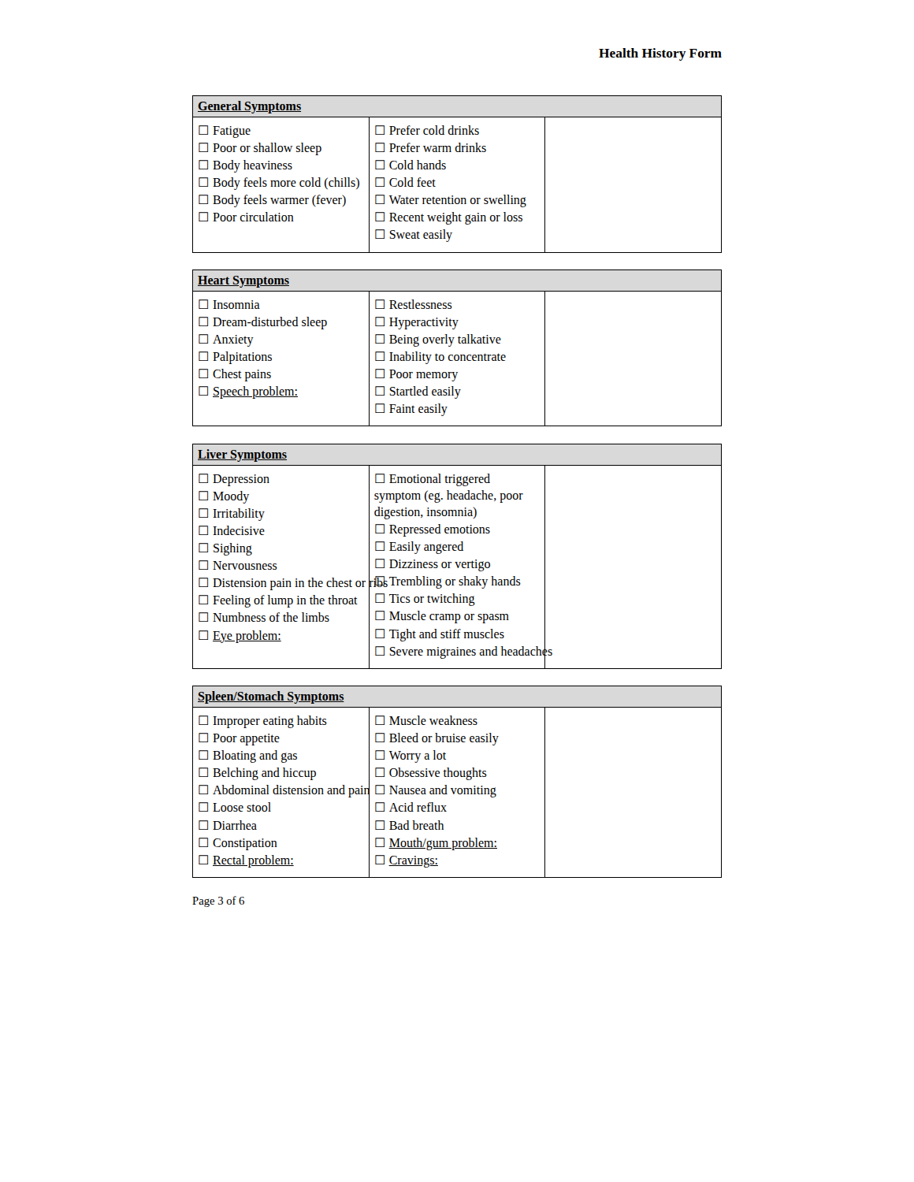Health History Form
| General Symptoms |
| Fatigue Poor or shallow sleep Body heaviness Body feels more cold (chills) Body feels warmer (fever) Poor circulation | Prefer cold drinks Prefer warm drinks Cold hands Cold feet Water retention or swelling Recent weight gain or loss Sweat easily | |
| Heart Symptoms |
| Insomnia Dream-disturbed sleep Anxiety Palpitations Chest pains Speech problem: | Restlessness Hyperactivity Being overly talkative Inability to concentrate Poor memory Startled easily Faint easily | |
| Liver Symptoms |
| Depression Moody Irritability Indecisive Sighing Nervousness Distension pain in the chest or ribs Feeling of lump in the throat Numbness of the limbs Eye problem: | Emotional triggered symptom (eg. headache, poor digestion, insomnia) Repressed emotions Easily angered Dizziness or vertigo Trembling or shaky hands Tics or twitching Muscle cramp or spasm Tight and stiff muscles Severe migraines and headaches | |
| Spleen/Stomach Symptoms |
| Improper eating habits Poor appetite Bloating and gas Belching and hiccup Abdominal distension and pain Loose stool Diarrhea Constipation Rectal problem: | Muscle weakness Bleed or bruise easily Worry a lot Obsessive thoughts Nausea and vomiting Acid reflux Bad breath Mouth/gum problem: Cravings: | |
Page 3 of 6